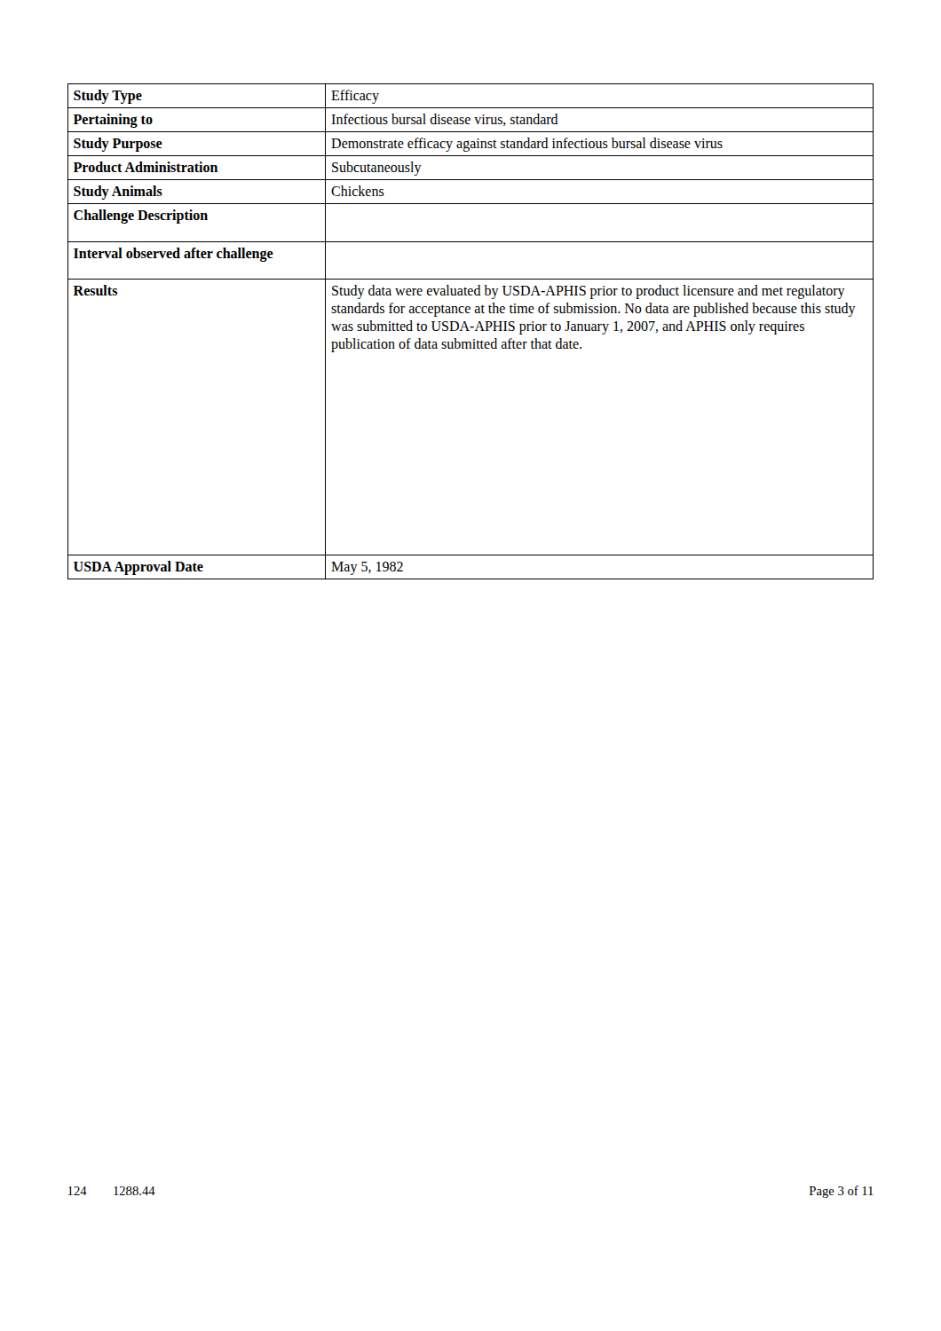| Study Type | Efficacy |
| Pertaining to | Infectious bursal disease virus, standard |
| Study Purpose | Demonstrate efficacy against standard infectious bursal disease virus |
| Product Administration | Subcutaneously |
| Study Animals | Chickens |
| Challenge Description | |
| Interval observed after challenge | |
| Results | Study data were evaluated by USDA-APHIS prior to product licensure and met regulatory standards for acceptance at the time of submission. No data are published because this study was submitted to USDA-APHIS prior to January 1, 2007, and APHIS only requires publication of data submitted after that date. |
| USDA Approval Date | May 5, 1982 |
1241288.44
Page 3 of 11